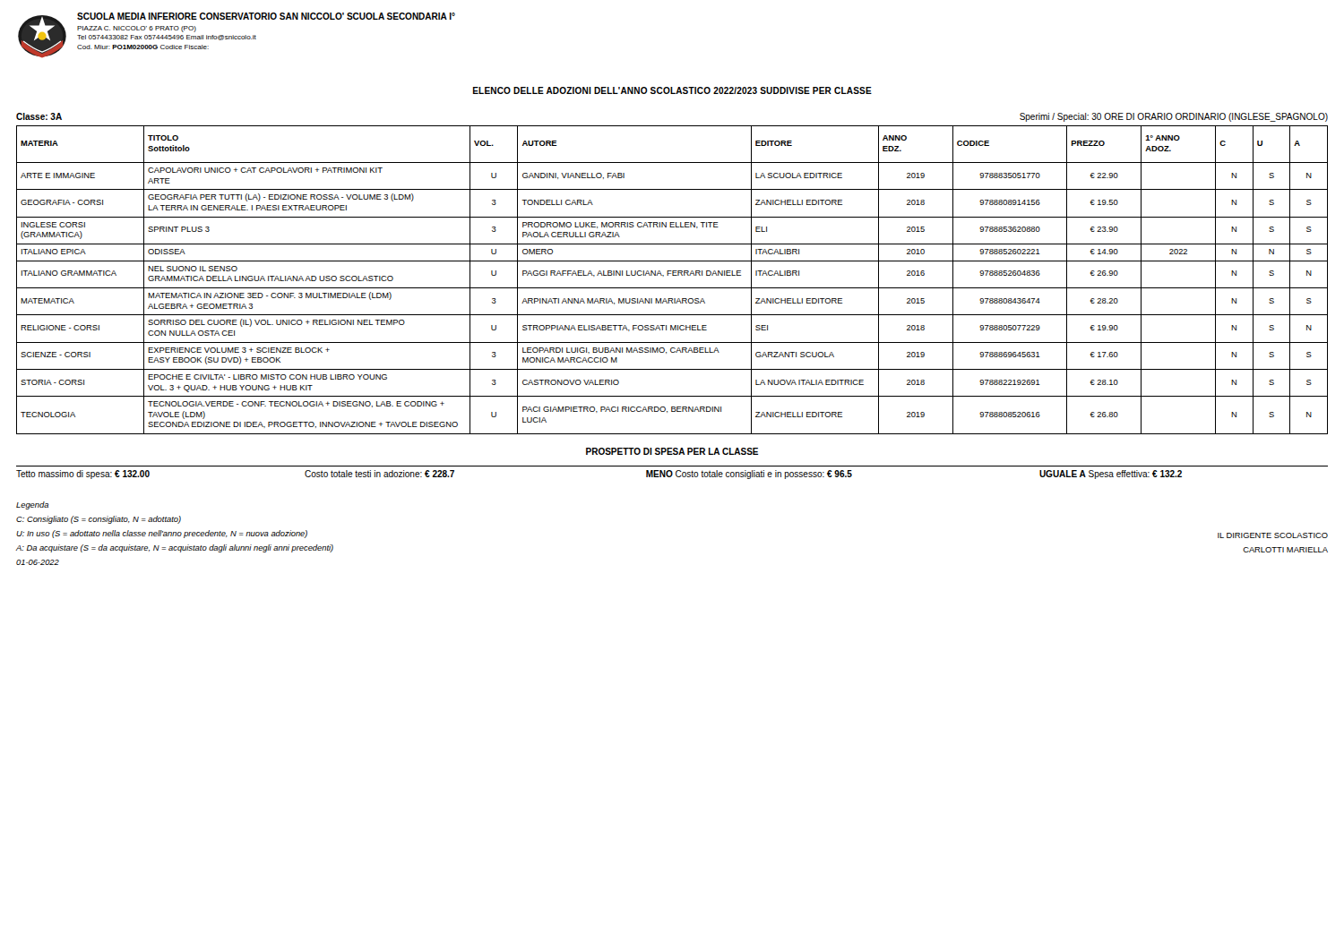SCUOLA MEDIA INFERIORE CONSERVATORIO SAN NICCOLO' SCUOLA SECONDARIA I°
PIAZZA C. NICCOLO' 6 PRATO (PO)
Tel 0574433082 Fax 0574445496 Email info@sniccolo.it
Cod. Miur: PO1M02000G Codice Fiscale:
ELENCO DELLE ADOZIONI DELL'ANNO SCOLASTICO 2022/2023 SUDDIVISE PER CLASSE
Classe: 3A
Sperimi / Special: 30 ORE DI ORARIO ORDINARIO (INGLESE_SPAGNOLO)
| MATERIA | TITOLO Sottotitolo | VOL. | AUTORE | EDITORE | ANNO EDZ. | CODICE | PREZZO | 1° ANNO ADOZ. | C | U | A |
| --- | --- | --- | --- | --- | --- | --- | --- | --- | --- | --- | --- |
| ARTE E IMMAGINE | CAPOLAVORI UNICO + CAT CAPOLAVORI + PATRIMONI KIT ARTE | U | GANDINI, VIANELLO, FABI | LA SCUOLA EDITRICE | 2019 | 9788835051770 | € 22.90 | | N | S | N |
| GEOGRAFIA - CORSI | GEOGRAFIA PER TUTTI (LA) - EDIZIONE ROSSA - VOLUME 3 (LDM) LA TERRA IN GENERALE. I PAESI EXTRAEUROPEI | 3 | TONDELLI CARLA | ZANICHELLI EDITORE | 2018 | 9788808914156 | € 19.50 | | N | S | S |
| INGLESE CORSI (GRAMMATICA) | SPRINT PLUS 3 | 3 | PRODROMO LUKE, MORRIS CATRIN ELLEN, TITE PAOLA CERULLI GRAZIA | ELI | 2015 | 9788853620880 | € 23.90 | | N | S | S |
| ITALIANO EPICA | ODISSEA | U | OMERO | ITACALIBRI | 2010 | 9788852602221 | € 14.90 | 2022 | N | N | S |
| ITALIANO GRAMMATICA | NEL SUONO IL SENSO GRAMMATICA DELLA LINGUA ITALIANA AD USO SCOLASTICO | U | PAGGI RAFFAELA, ALBINI LUCIANA, FERRARI DANIELE | ITACALIBRI | 2016 | 9788852604836 | € 26.90 | | N | S | N |
| MATEMATICA | MATEMATICA IN AZIONE 3ED - CONF. 3 MULTIMEDIALE (LDM) ALGEBRA + GEOMETRIA 3 | 3 | ARPINATI ANNA MARIA, MUSIANI MARIAROSA | ZANICHELLI EDITORE | 2015 | 9788808436474 | € 28.20 | | N | S | S |
| RELIGIONE - CORSI | SORRISO DEL CUORE (IL) VOL. UNICO + RELIGIONI NEL TEMPO CON NULLA OSTA CEI | U | STROPPIANA ELISABETTA, FOSSATI MICHELE | SEI | 2018 | 9788805077229 | € 19.90 | | N | S | N |
| SCIENZE - CORSI | EXPERIENCE VOLUME 3 + SCIENZE BLOCK + EASY EBOOK (SU DVD) + EBOOK | 3 | LEOPARDI LUIGI, BUBANI MASSIMO, CARABELLA MONICA MARCACCIO M | GARZANTI SCUOLA | 2019 | 9788869645631 | € 17.60 | | N | S | S |
| STORIA - CORSI | EPOCHE E CIVILTA' - LIBRO MISTO CON HUB LIBRO YOUNG VOL. 3 + QUAD. + HUB YOUNG + HUB KIT | 3 | CASTRONOVO VALERIO | LA NUOVA ITALIA EDITRICE | 2018 | 9788822192691 | € 28.10 | | N | S | S |
| TECNOLOGIA | TECNOLOGIA.VERDE - CONF. TECNOLOGIA + DISEGNO, LAB. E CODING + TAVOLE (LDM) SECONDA EDIZIONE DI IDEA, PROGETTO, INNOVAZIONE + TAVOLE DISEGNO | U | PACI GIAMPIETRO, PACI RICCARDO, BERNARDINI LUCIA | ZANICHELLI EDITORE | 2019 | 9788808520616 | € 26.80 | | N | S | N |
PROSPETTO DI SPESA PER LA CLASSE
Tetto massimo di spesa: € 132.00
Costo totale testi in adozione: € 228.7
MENO Costo totale consigliati e in possesso: € 96.5
UGUALE A Spesa effettiva: € 132.2
Legenda
C: Consigliato (S = consigliato, N = adottato)
U: In uso (S = adottato nella classe nell'anno precedente, N = nuova adozione)
A: Da acquistare (S = da acquistare, N = acquistato dagli alunni negli anni precedenti)
01-06-2022
IL DIRIGENTE SCOLASTICO
CARLOTTI MARIELLA